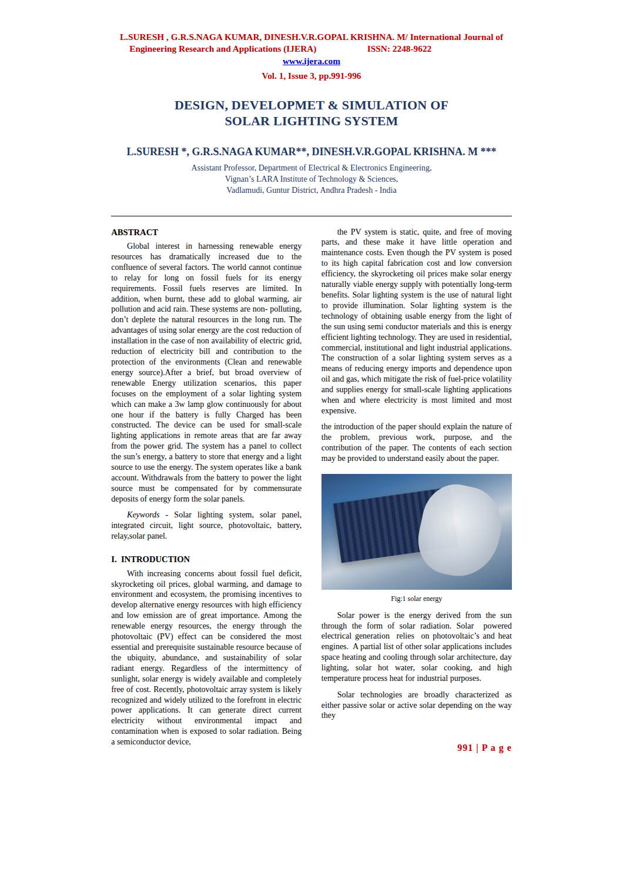L.SURESH , G.R.S.NAGA KUMAR, DINESH.V.R.GOPAL KRISHNA. M/ International Journal of
Engineering Research and Applications (IJERA) ISSN: 2248-9622 www.ijera.com
Vol. 1, Issue 3, pp.991-996
DESIGN, DEVELOPMET & SIMULATION OF
SOLAR LIGHTING SYSTEM
L.SURESH *, G.R.S.NAGA KUMAR**, DINESH.V.R.GOPAL KRISHNA. M ***
Assistant Professor, Department of Electrical & Electronics Engineering,
Vignan’s LARA Institute of Technology & Sciences,
Vadlamudi, Guntur District, Andhra Pradesh - India
ABSTRACT
Global interest in harnessing renewable energy resources has dramatically increased due to the confluence of several factors. The world cannot continue to relay for long on fossil fuels for its energy requirements. Fossil fuels reserves are limited. In addition, when burnt, these add to global warming, air pollution and acid rain. These systems are non- polluting, don’t deplete the natural resources in the long run. The advantages of using solar energy are the cost reduction of installation in the case of non availability of electric grid, reduction of electricity bill and contribution to the protection of the environments (Clean and renewable energy source).After a brief, but broad overview of renewable Energy utilization scenarios, this paper focuses on the employment of a solar lighting system which can make a 3w lamp glow continuously for about one hour if the battery is fully Charged has been constructed. The device can be used for small-scale lighting applications in remote areas that are far away from the power grid. The system has a panel to collect the sun’s energy, a battery to store that energy and a light source to use the energy. The system operates like a bank account. Withdrawals from the battery to power the light source must be compensated for by commensurate deposits of energy form the solar panels.
Keywords - Solar lighting system, solar panel, integrated circuit, light source, photovoltaic, battery, relay,solar panel.
I. INTRODUCTION
With increasing concerns about fossil fuel deficit, skyrocketing oil prices, global warming, and damage to environment and ecosystem, the promising incentives to develop alternative energy resources with high efficiency and low emission are of great importance. Among the renewable energy resources, the energy through the photovoltaic (PV) effect can be considered the most essential and prerequisite sustainable resource because of the ubiquity, abundance, and sustainability of solar radiant energy. Regardless of the intermittency of sunlight, solar energy is widely available and completely free of cost. Recently, photovoltaic array system is likely recognized and widely utilized to the forefront in electric power applications. It can generate direct current electricity without environmental impact and contamination when is exposed to solar radiation. Being a semiconductor device,
the PV system is static, quite, and free of moving parts, and these make it have little operation and maintenance costs. Even though the PV system is posed to its high capital fabrication cost and low conversion efficiency, the skyrocketing oil prices make solar energy naturally viable energy supply with potentially long-term benefits. Solar lighting system is the use of natural light to provide illumination. Solar lighting system is the technology of obtaining usable energy from the light of the sun using semi conductor materials and this is energy efficient lighting technology. They are used in residential, commercial, institutional and light industrial applications. The construction of a solar lighting system serves as a means of reducing energy imports and dependence upon oil and gas, which mitigate the risk of fuel-price volatility and supplies energy for small-scale lighting applications when and where electricity is most limited and most expensive.
the introduction of the paper should explain the nature of the problem, previous work, purpose, and the contribution of the paper. The contents of each section may be provided to understand easily about the paper.
Fig:1 solar energy
Solar power is the energy derived from the sun through the form of solar radiation. Solar powered electrical generation relies on photovoltaic’s and heat engines. A partial list of other solar applications includes space heating and cooling through solar architecture, day lighting, solar hot water, solar cooking, and high temperature process heat for industrial purposes.
Solar technologies are broadly characterized as either passive solar or active solar depending on the way they
991 | P a g e